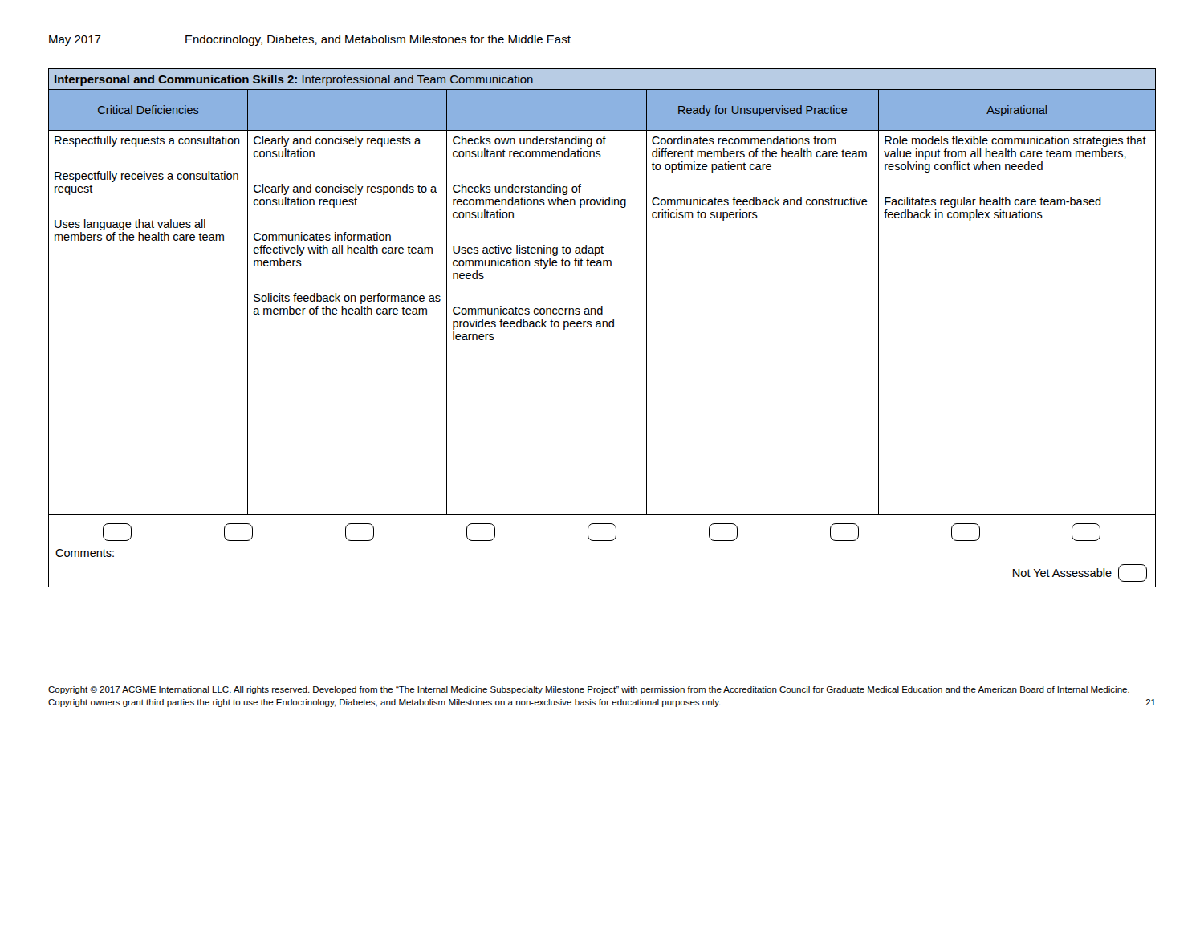May 2017
Endocrinology, Diabetes, and Metabolism Milestones for the Middle East
| Interpersonal and Communication Skills 2: Interprofessional and Team Communication |
| Critical Deficiencies | | | Ready for Unsupervised Practice | Aspirational |
| Respectfully requests a consultation Respectfully receives a consultation request Uses language that values all members of the health care team | Clearly and concisely requests a consultation Clearly and concisely responds to a consultation request Communicates information effectively with all health care team members Solicits feedback on performance as a member of the health care team | Checks own understanding of consultant recommendations Checks understanding of recommendations when providing consultation Uses active listening to adapt communication style to fit team needs Communicates concerns and provides feedback to peers and learners | Coordinates recommendations from different members of the health care team to optimize patient care Communicates feedback and constructive criticism to superiors | Role models flexible communication strategies that value input from all health care team members, resolving conflict when needed Facilitates regular health care team-based feedback in complex situations |
| Comments: Not Yet Assessable |
Copyright © 2017 ACGME International LLC. All rights reserved. Developed from the “The Internal Medicine Subspecialty Milestone Project” with permission from the Accreditation Council for Graduate Medical Education and the American Board of Internal Medicine. Copyright owners grant third parties the right to use the Endocrinology, Diabetes, and Metabolism Milestones on a non-exclusive basis for educational purposes only. 21